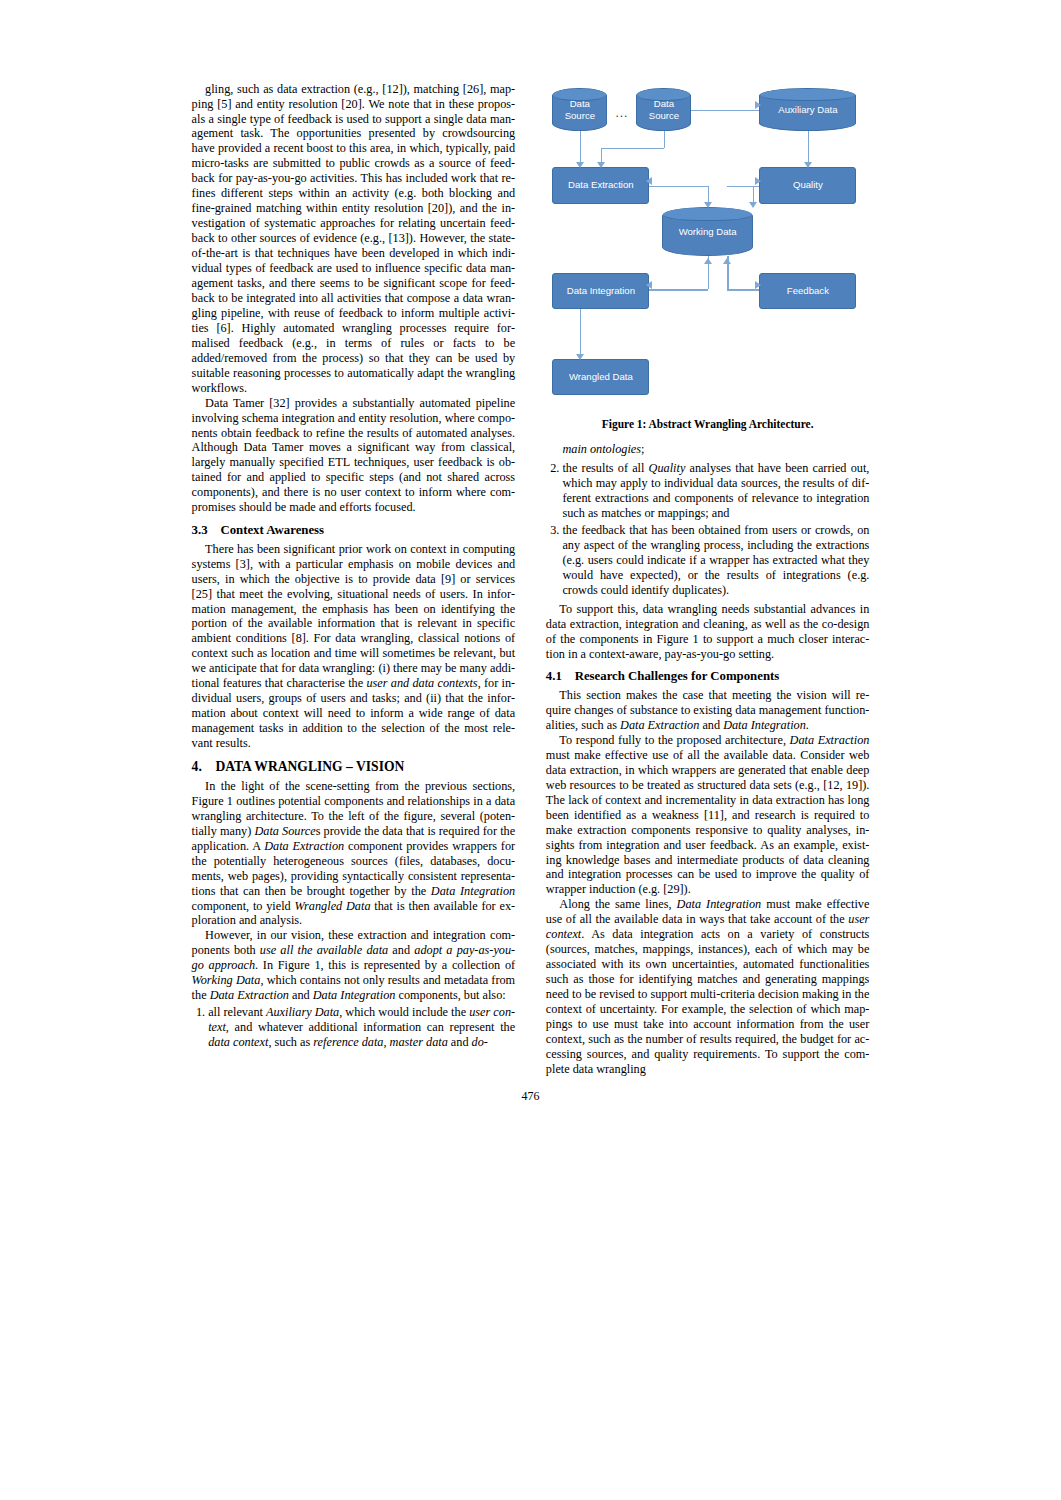gling, such as data extraction (e.g., [12]), matching [26], mapping [5] and entity resolution [20]. We note that in these proposals a single type of feedback is used to support a single data management task. The opportunities presented by crowdsourcing have provided a recent boost to this area, in which, typically, paid micro-tasks are submitted to public crowds as a source of feedback for pay-as-you-go activities. This has included work that refines different steps within an activity (e.g. both blocking and fine-grained matching within entity resolution [20]), and the investigation of systematic approaches for relating uncertain feedback to other sources of evidence (e.g., [13]). However, the state-of-the-art is that techniques have been developed in which individual types of feedback are used to influence specific data management tasks, and there seems to be significant scope for feedback to be integrated into all activities that compose a data wrangling pipeline, with reuse of feedback to inform multiple activities [6]. Highly automated wrangling processes require formalised feedback (e.g., in terms of rules or facts to be added/removed from the process) so that they can be used by suitable reasoning processes to automatically adapt the wrangling workflows.
Data Tamer [32] provides a substantially automated pipeline involving schema integration and entity resolution, where components obtain feedback to refine the results of automated analyses. Although Data Tamer moves a significant way from classical, largely manually specified ETL techniques, user feedback is obtained for and applied to specific steps (and not shared across components), and there is no user context to inform where compromises should be made and efforts focused.
3.3 Context Awareness
There has been significant prior work on context in computing systems [3], with a particular emphasis on mobile devices and users, in which the objective is to provide data [9] or services [25] that meet the evolving, situational needs of users. In information management, the emphasis has been on identifying the portion of the available information that is relevant in specific ambient conditions [8]. For data wrangling, classical notions of context such as location and time will sometimes be relevant, but we anticipate that for data wrangling: (i) there may be many additional features that characterise the user and data contexts, for individual users, groups of users and tasks; and (ii) that the information about context will need to inform a wide range of data management tasks in addition to the selection of the most relevant results.
4. DATA WRANGLING – VISION
In the light of the scene-setting from the previous sections, Figure 1 outlines potential components and relationships in a data wrangling architecture. To the left of the figure, several (potentially many) Data Sources provide the data that is required for the application. A Data Extraction component provides wrappers for the potentially heterogeneous sources (files, databases, documents, web pages), providing syntactically consistent representations that can then be brought together by the Data Integration component, to yield Wrangled Data that is then available for exploration and analysis.
However, in our vision, these extraction and integration components both use all the available data and adopt a pay-as-you-go approach. In Figure 1, this is represented by a collection of Working Data, which contains not only results and metadata from the Data Extraction and Data Integration components, but also:
all relevant Auxiliary Data, which would include the user context, and whatever additional information can represent the data context, such as reference data, master data and do-
Data
Source
Data
Source
...
Auxiliary Data
Data Extraction
Quality
Working Data
Data Integration
Feedback
Wrangled Data
Figure 1: Abstract Wrangling Architecture.
main ontologies;
the results of all Quality analyses that have been carried out, which may apply to individual data sources, the results of different extractions and components of relevance to integration such as matches or mappings; and
the feedback that has been obtained from users or crowds, on any aspect of the wrangling process, including the extractions (e.g. users could indicate if a wrapper has extracted what they would have expected), or the results of integrations (e.g. crowds could identify duplicates).
To support this, data wrangling needs substantial advances in data extraction, integration and cleaning, as well as the co-design of the components in Figure 1 to support a much closer interaction in a context-aware, pay-as-you-go setting.
4.1 Research Challenges for Components
This section makes the case that meeting the vision will require changes of substance to existing data management functionalities, such as Data Extraction and Data Integration.
To respond fully to the proposed architecture, Data Extraction must make effective use of all the available data. Consider web data extraction, in which wrappers are generated that enable deep web resources to be treated as structured data sets (e.g., [12, 19]). The lack of context and incrementality in data extraction has long been identified as a weakness [11], and research is required to make extraction components responsive to quality analyses, insights from integration and user feedback. As an example, existing knowledge bases and intermediate products of data cleaning and integration processes can be used to improve the quality of wrapper induction (e.g. [29]).
Along the same lines, Data Integration must make effective use of all the available data in ways that take account of the user context. As data integration acts on a variety of constructs (sources, matches, mappings, instances), each of which may be associated with its own uncertainties, automated functionalities such as those for identifying matches and generating mappings need to be revised to support multi-criteria decision making in the context of uncertainty. For example, the selection of which mappings to use must take into account information from the user context, such as the number of results required, the budget for accessing sources, and quality requirements. To support the complete data wrangling
476